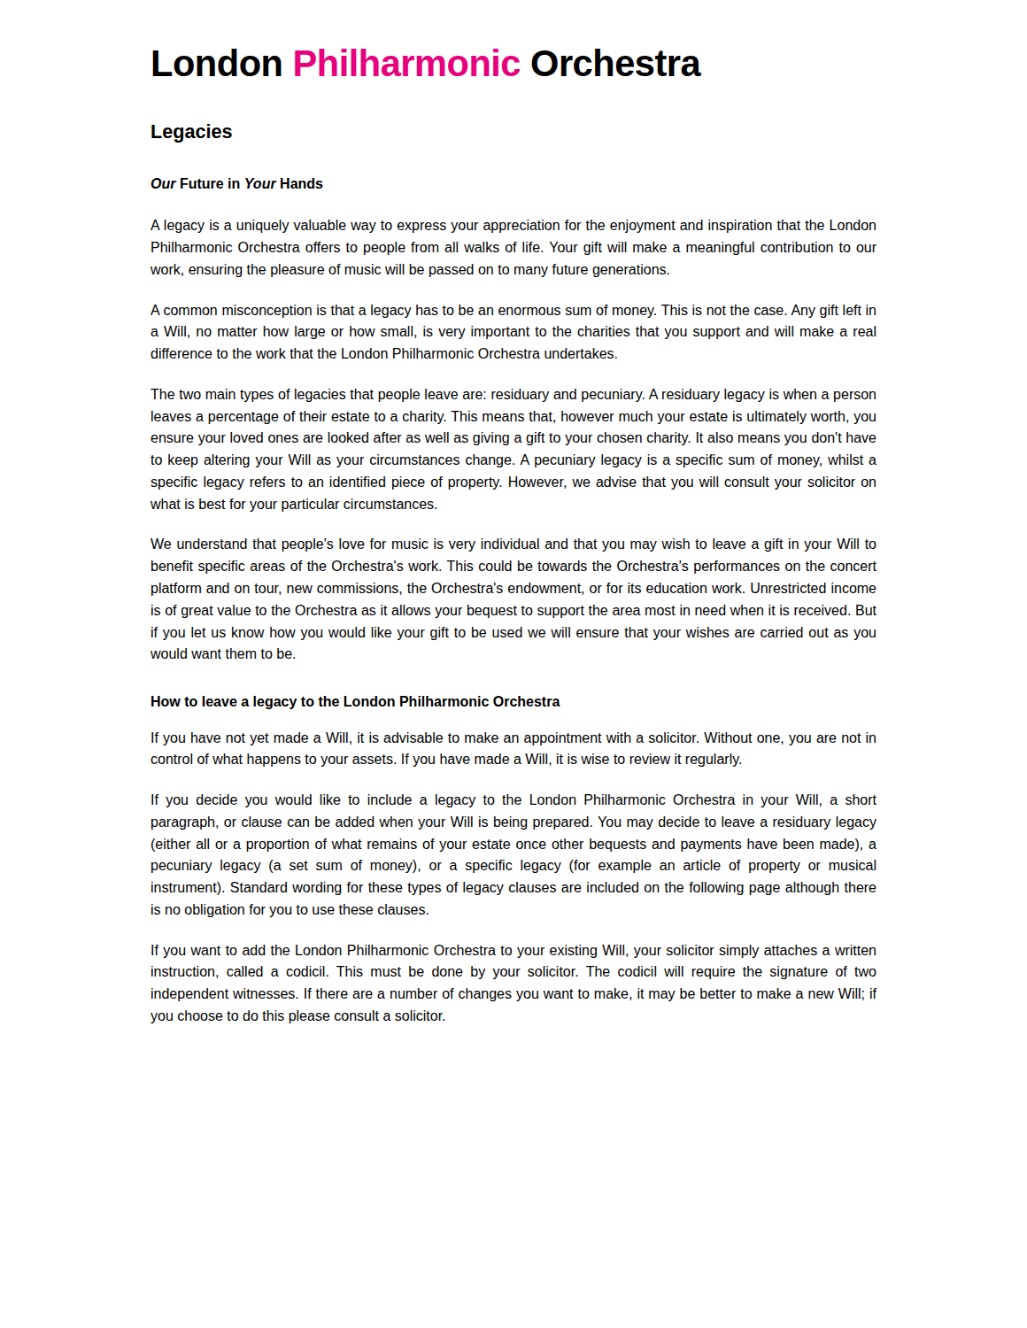London Philharmonic Orchestra
Legacies
Our Future in Your Hands
A legacy is a uniquely valuable way to express your appreciation for the enjoyment and inspiration that the London Philharmonic Orchestra offers to people from all walks of life. Your gift will make a meaningful contribution to our work, ensuring the pleasure of music will be passed on to many future generations.
A common misconception is that a legacy has to be an enormous sum of money. This is not the case. Any gift left in a Will, no matter how large or how small, is very important to the charities that you support and will make a real difference to the work that the London Philharmonic Orchestra undertakes.
The two main types of legacies that people leave are: residuary and pecuniary. A residuary legacy is when a person leaves a percentage of their estate to a charity. This means that, however much your estate is ultimately worth, you ensure your loved ones are looked after as well as giving a gift to your chosen charity. It also means you don't have to keep altering your Will as your circumstances change. A pecuniary legacy is a specific sum of money, whilst a specific legacy refers to an identified piece of property. However, we advise that you will consult your solicitor on what is best for your particular circumstances.
We understand that people's love for music is very individual and that you may wish to leave a gift in your Will to benefit specific areas of the Orchestra's work. This could be towards the Orchestra's performances on the concert platform and on tour, new commissions, the Orchestra's endowment, or for its education work. Unrestricted income is of great value to the Orchestra as it allows your bequest to support the area most in need when it is received. But if you let us know how you would like your gift to be used we will ensure that your wishes are carried out as you would want them to be.
How to leave a legacy to the London Philharmonic Orchestra
If you have not yet made a Will, it is advisable to make an appointment with a solicitor. Without one, you are not in control of what happens to your assets. If you have made a Will, it is wise to review it regularly.
If you decide you would like to include a legacy to the London Philharmonic Orchestra in your Will, a short paragraph, or clause can be added when your Will is being prepared. You may decide to leave a residuary legacy (either all or a proportion of what remains of your estate once other bequests and payments have been made), a pecuniary legacy (a set sum of money), or a specific legacy (for example an article of property or musical instrument). Standard wording for these types of legacy clauses are included on the following page although there is no obligation for you to use these clauses.
If you want to add the London Philharmonic Orchestra to your existing Will, your solicitor simply attaches a written instruction, called a codicil. This must be done by your solicitor. The codicil will require the signature of two independent witnesses. If there are a number of changes you want to make, it may be better to make a new Will; if you choose to do this please consult a solicitor.